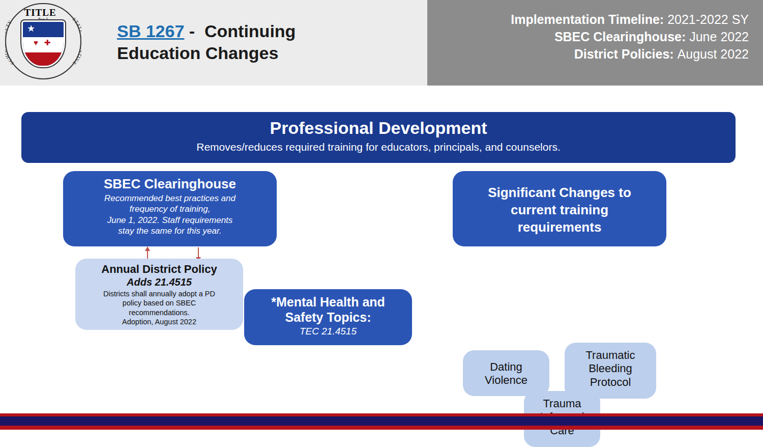TITLE IV
Part A
★
♥ ✚
SCHOOL SAFETY STATE INITIATIVE
SB 1267 - Continuing
Education Changes
Implementation Timeline: 2021-2022 SY
SBEC Clearinghouse: June 2022
District Policies: August 2022
Professional Development
Removes/reduces required training for educators, principals, and counselors.
SBEC Clearinghouse
Recommended best practices and
frequency of training,
June 1, 2022. Staff requirements
stay the same for this year.
Significant Changes to
current training
requirements
Annual District Policy
Adds 21.4515
Districts shall annually adopt a PD
policy based on SBEC
recommendations.
Adoption, August 2022
*Mental Health and
Safety Topics:
TEC 21.4515
Dating
Violence
Traumatic
Bleeding
Protocol
Trauma
Informed
Care